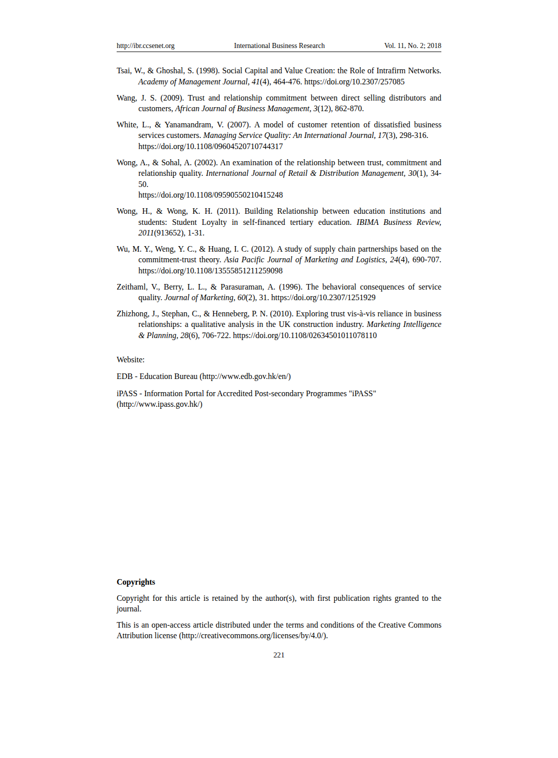http://ibr.ccsenet.org International Business Research Vol. 11, No. 2; 2018
Tsai, W., & Ghoshal, S. (1998). Social Capital and Value Creation: the Role of Intrafirm Networks. Academy of Management Journal, 41(4), 464-476. https://doi.org/10.2307/257085
Wang, J. S. (2009). Trust and relationship commitment between direct selling distributors and customers, African Journal of Business Management, 3(12), 862-870.
White, L., & Yanamandram, V. (2007). A model of customer retention of dissatisfied business services customers. Managing Service Quality: An International Journal, 17(3), 298-316. https://doi.org/10.1108/09604520710744317
Wong, A., & Sohal, A. (2002). An examination of the relationship between trust, commitment and relationship quality. International Journal of Retail & Distribution Management, 30(1), 34-50. https://doi.org/10.1108/09590550210415248
Wong, H., & Wong, K. H. (2011). Building Relationship between education institutions and students: Student Loyalty in self-financed tertiary education. IBIMA Business Review, 2011(913652), 1-31.
Wu, M. Y., Weng, Y. C., & Huang, I. C. (2012). A study of supply chain partnerships based on the commitment-trust theory. Asia Pacific Journal of Marketing and Logistics, 24(4), 690-707. https://doi.org/10.1108/13555851211259098
Zeithaml, V., Berry, L. L., & Parasuraman, A. (1996). The behavioral consequences of service quality. Journal of Marketing, 60(2), 31. https://doi.org/10.2307/1251929
Zhizhong, J., Stephan, C., & Henneberg, P. N. (2010). Exploring trust vis-à-vis reliance in business relationships: a qualitative analysis in the UK construction industry. Marketing Intelligence & Planning, 28(6), 706-722. https://doi.org/10.1108/02634501011078110
Website:
EDB - Education Bureau (http://www.edb.gov.hk/en/)
iPASS - Information Portal for Accredited Post-secondary Programmes "iPASS" (http://www.ipass.gov.hk/)
Copyrights
Copyright for this article is retained by the author(s), with first publication rights granted to the journal.
This is an open-access article distributed under the terms and conditions of the Creative Commons Attribution license (http://creativecommons.org/licenses/by/4.0/).
221